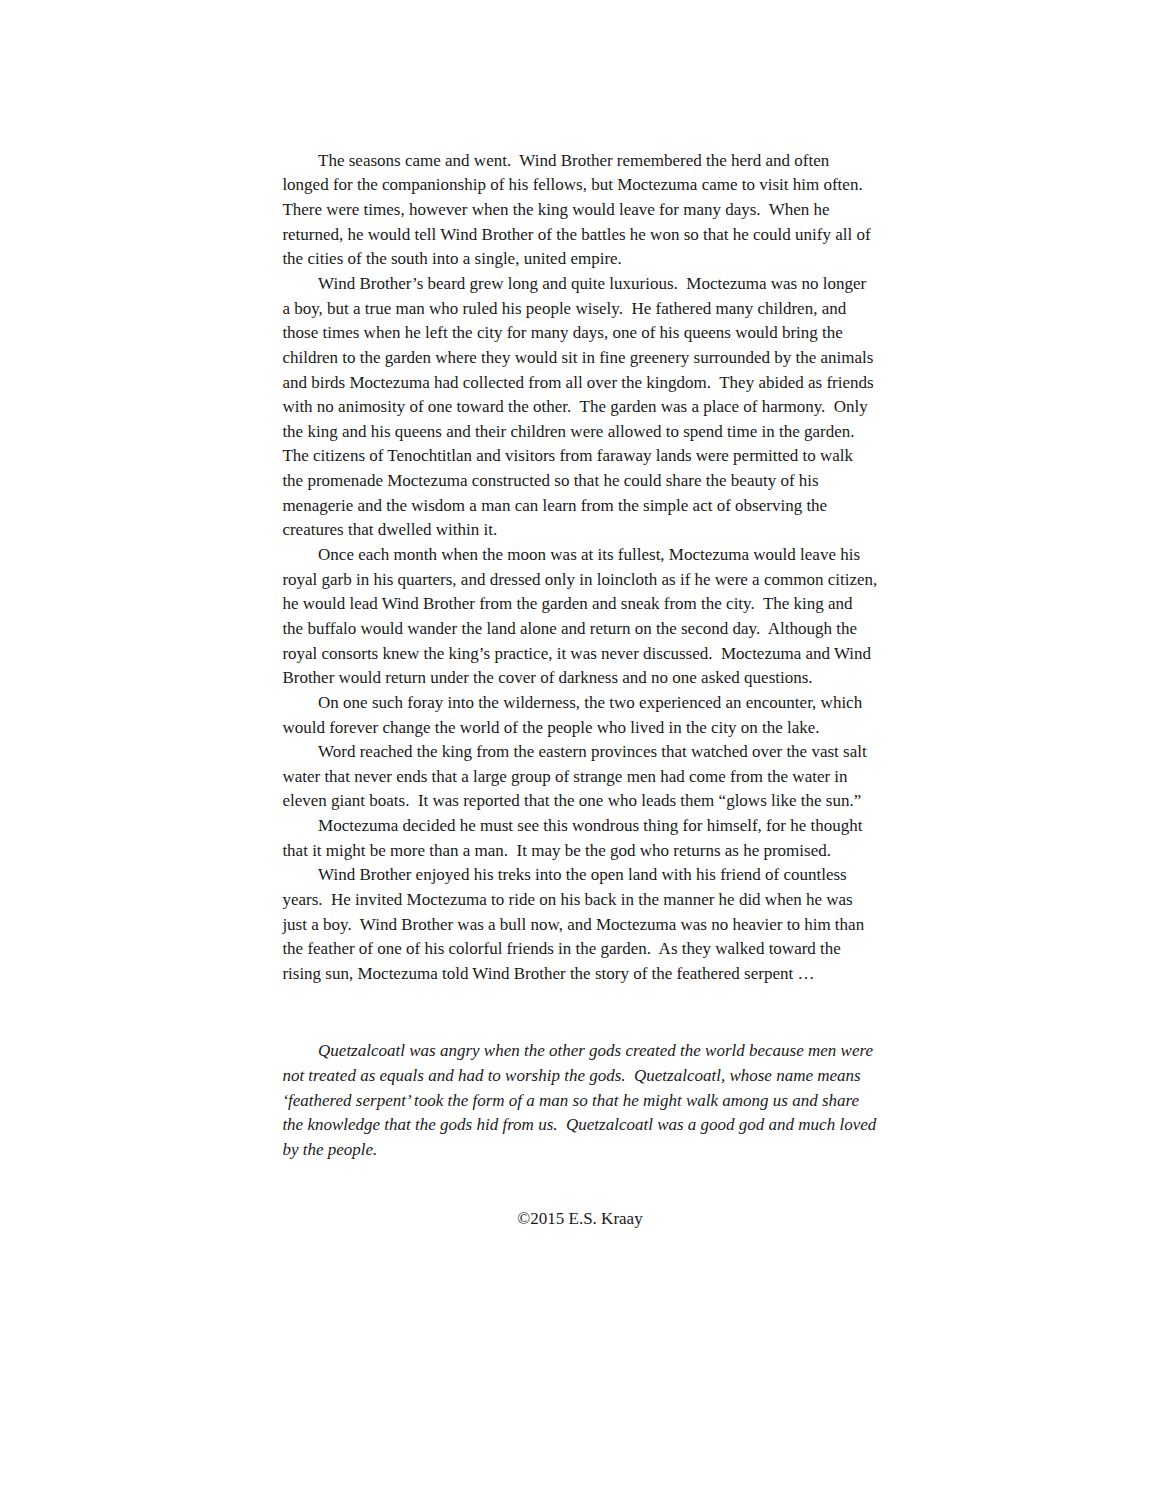The seasons came and went. Wind Brother remembered the herd and often longed for the companionship of his fellows, but Moctezuma came to visit him often. There were times, however when the king would leave for many days. When he returned, he would tell Wind Brother of the battles he won so that he could unify all of the cities of the south into a single, united empire.
Wind Brother’s beard grew long and quite luxurious. Moctezuma was no longer a boy, but a true man who ruled his people wisely. He fathered many children, and those times when he left the city for many days, one of his queens would bring the children to the garden where they would sit in fine greenery surrounded by the animals and birds Moctezuma had collected from all over the kingdom. They abided as friends with no animosity of one toward the other. The garden was a place of harmony. Only the king and his queens and their children were allowed to spend time in the garden. The citizens of Tenochtitlan and visitors from faraway lands were permitted to walk the promenade Moctezuma constructed so that he could share the beauty of his menagerie and the wisdom a man can learn from the simple act of observing the creatures that dwelled within it.
Once each month when the moon was at its fullest, Moctezuma would leave his royal garb in his quarters, and dressed only in loincloth as if he were a common citizen, he would lead Wind Brother from the garden and sneak from the city. The king and the buffalo would wander the land alone and return on the second day. Although the royal consorts knew the king’s practice, it was never discussed. Moctezuma and Wind Brother would return under the cover of darkness and no one asked questions.
On one such foray into the wilderness, the two experienced an encounter, which would forever change the world of the people who lived in the city on the lake.
Word reached the king from the eastern provinces that watched over the vast salt water that never ends that a large group of strange men had come from the water in eleven giant boats. It was reported that the one who leads them “glows like the sun.”
Moctezuma decided he must see this wondrous thing for himself, for he thought that it might be more than a man. It may be the god who returns as he promised.
Wind Brother enjoyed his treks into the open land with his friend of countless years. He invited Moctezuma to ride on his back in the manner he did when he was just a boy. Wind Brother was a bull now, and Moctezuma was no heavier to him than the feather of one of his colorful friends in the garden. As they walked toward the rising sun, Moctezuma told Wind Brother the story of the feathered serpent …
Quetzalcoatl was angry when the other gods created the world because men were not treated as equals and had to worship the gods. Quetzalcoatl, whose name means ‘feathered serpent’ took the form of a man so that he might walk among us and share the knowledge that the gods hid from us. Quetzalcoatl was a good god and much loved by the people.
©2015 E.S. Kraay